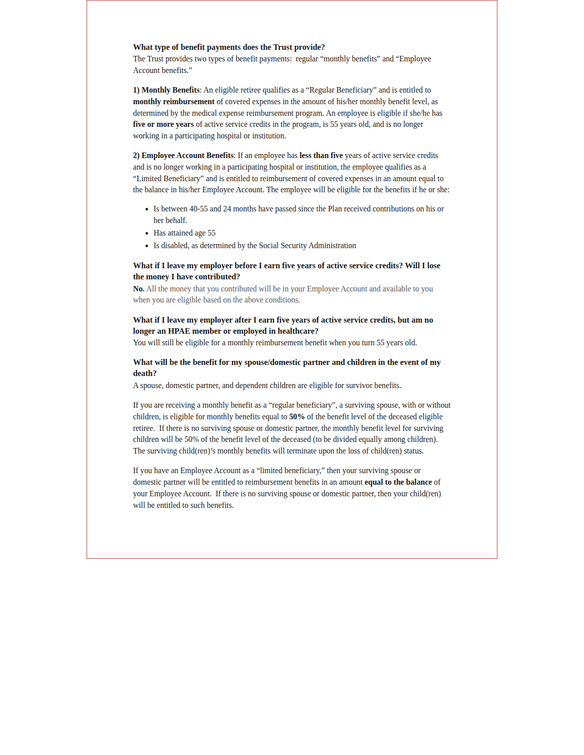What type of benefit payments does the Trust provide?
The Trust provides two types of benefit payments: regular “monthly benefits” and “Employee Account benefits.”
1) Monthly Benefits: An eligible retiree qualifies as a “Regular Beneficiary” and is entitled to monthly reimbursement of covered expenses in the amount of his/her monthly benefit level, as determined by the medical expense reimbursement program. An employee is eligible if she/he has five or more years of active service credits in the program, is 55 years old, and is no longer working in a participating hospital or institution.
2) Employee Account Benefits: If an employee has less than five years of active service credits and is no longer working in a participating hospital or institution, the employee qualifies as a “Limited Beneficiary” and is entitled to reimbursement of covered expenses in an amount equal to the balance in his/her Employee Account. The employee will be eligible for the benefits if he or she:
Is between 40-55 and 24 months have passed since the Plan received contributions on his or her behalf.
Has attained age 55
Is disabled, as determined by the Social Security Administration
What if I leave my employer before I earn five years of active service credits? Will I lose the money I have contributed?
No. All the money that you contributed will be in your Employee Account and available to you when you are eligible based on the above conditions.
What if I leave my employer after I earn five years of active service credits, but am no longer an HPAE member or employed in healthcare?
You will still be eligible for a monthly reimbursement benefit when you turn 55 years old.
What will be the benefit for my spouse/domestic partner and children in the event of my death?
A spouse, domestic partner, and dependent children are eligible for survivor benefits.
If you are receiving a monthly benefit as a “regular beneficiary”, a surviving spouse, with or without children, is eligible for monthly benefits equal to 50% of the benefit level of the deceased eligible retiree. If there is no surviving spouse or domestic partner, the monthly benefit level for surviving children will be 50% of the benefit level of the deceased (to be divided equally among children). The surviving child(ren)’s monthly benefits will terminate upon the loss of child(ren) status.
If you have an Employee Account as a “limited beneficiary,” then your surviving spouse or domestic partner will be entitled to reimbursement benefits in an amount equal to the balance of your Employee Account. If there is no surviving spouse or domestic partner, then your child(ren) will be entitled to such benefits.